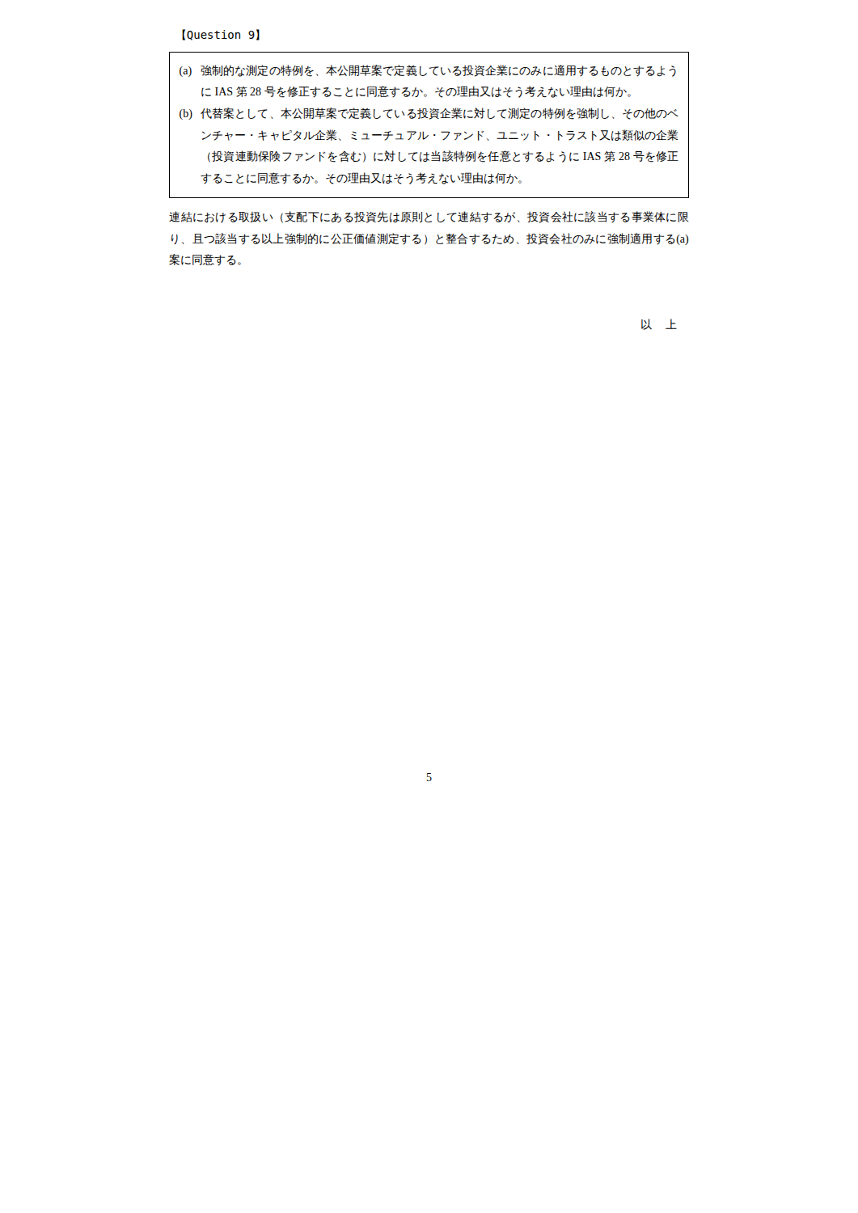【Question 9】
(a)
強制的な測定の特例を、本公開草案で定義している投資企業にのみに適用するものとするように IAS 第 28 号を修正することに同意するか。その理由又はそう考えない理由は何か。
(b)
代替案として、本公開草案で定義している投資企業に対して測定の特例を強制し、その他のベンチャー・キャピタル企業、ミューチュアル・ファンド、ユニット・トラスト又は類似の企業（投資連動保険ファンドを含む）に対しては当該特例を任意とするように IAS 第 28 号を修正することに同意するか。その理由又はそう考えない理由は何か。
連結における取扱い（支配下にある投資先は原則として連結するが、投資会社に該当する事業体に限り、且つ該当する以上強制的に公正価値測定する）と整合するため、投資会社のみに強制適用する(a)案に同意する。
以 上
5